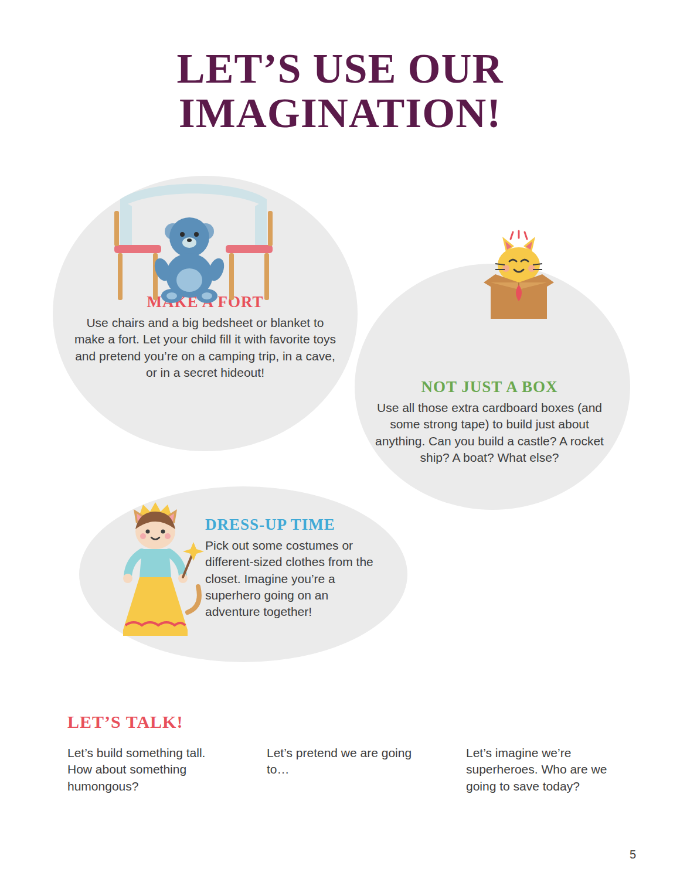Let’s Use Our Imagination!
Make a Fort
Use chairs and a big bedsheet or blanket to make a fort. Let your child fill it with favorite toys and pretend you’re on a camping trip, in a cave, or in a secret hideout!
Not Just a Box
Use all those extra cardboard boxes (and some strong tape) to build just about anything. Can you build a castle? A rocket ship? A boat? What else?
Dress-Up Time
Pick out some costumes or different-sized clothes from the closet. Imagine you’re a superhero going on an adventure together!
Let’s Talk!
Let’s build something tall. How about something humongous?
Let’s pretend we are going to…
Let’s imagine we’re superheroes. Who are we going to save today?
5